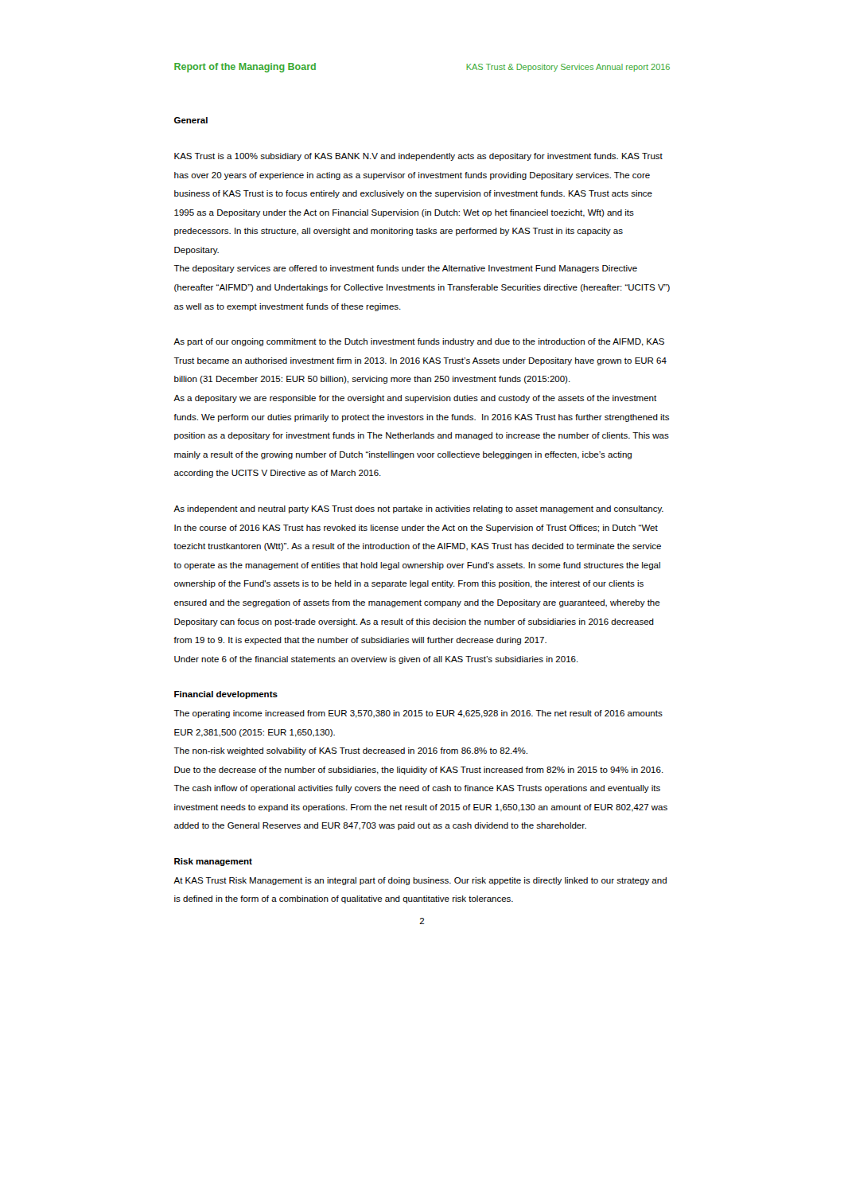Report of the Managing Board
KAS Trust & Depository Services Annual report 2016
General
KAS Trust is a 100% subsidiary of KAS BANK N.V and independently acts as depositary for investment funds. KAS Trust has over 20 years of experience in acting as a supervisor of investment funds providing Depositary services. The core business of KAS Trust is to focus entirely and exclusively on the supervision of investment funds. KAS Trust acts since 1995 as a Depositary under the Act on Financial Supervision (in Dutch: Wet op het financieel toezicht, Wft) and its predecessors. In this structure, all oversight and monitoring tasks are performed by KAS Trust in its capacity as Depositary.
The depositary services are offered to investment funds under the Alternative Investment Fund Managers Directive (hereafter “AIFMD”) and Undertakings for Collective Investments in Transferable Securities directive (hereafter: “UCITS V”) as well as to exempt investment funds of these regimes.
As part of our ongoing commitment to the Dutch investment funds industry and due to the introduction of the AIFMD, KAS Trust became an authorised investment firm in 2013. In 2016 KAS Trust’s Assets under Depositary have grown to EUR 64 billion (31 December 2015: EUR 50 billion), servicing more than 250 investment funds (2015:200).
As a depositary we are responsible for the oversight and supervision duties and custody of the assets of the investment funds. We perform our duties primarily to protect the investors in the funds. In 2016 KAS Trust has further strengthened its position as a depositary for investment funds in The Netherlands and managed to increase the number of clients. This was mainly a result of the growing number of Dutch “instellingen voor collectieve beleggingen in effecten, icbe’s acting according the UCITS V Directive as of March 2016.
As independent and neutral party KAS Trust does not partake in activities relating to asset management and consultancy. In the course of 2016 KAS Trust has revoked its license under the Act on the Supervision of Trust Offices; in Dutch “Wet toezicht trustkantoren (Wtt)”. As a result of the introduction of the AIFMD, KAS Trust has decided to terminate the service to operate as the management of entities that hold legal ownership over Fund's assets. In some fund structures the legal ownership of the Fund's assets is to be held in a separate legal entity. From this position, the interest of our clients is ensured and the segregation of assets from the management company and the Depositary are guaranteed, whereby the Depositary can focus on post-trade oversight. As a result of this decision the number of subsidiaries in 2016 decreased from 19 to 9. It is expected that the number of subsidiaries will further decrease during 2017.
Under note 6 of the financial statements an overview is given of all KAS Trust’s subsidiaries in 2016.
Financial developments
The operating income increased from EUR 3,570,380 in 2015 to EUR 4,625,928 in 2016. The net result of 2016 amounts EUR 2,381,500 (2015: EUR 1,650,130).
The non-risk weighted solvability of KAS Trust decreased in 2016 from 86.8% to 82.4%.
Due to the decrease of the number of subsidiaries, the liquidity of KAS Trust increased from 82% in 2015 to 94% in 2016. The cash inflow of operational activities fully covers the need of cash to finance KAS Trusts operations and eventually its investment needs to expand its operations. From the net result of 2015 of EUR 1,650,130 an amount of EUR 802,427 was added to the General Reserves and EUR 847,703 was paid out as a cash dividend to the shareholder.
Risk management
At KAS Trust Risk Management is an integral part of doing business. Our risk appetite is directly linked to our strategy and is defined in the form of a combination of qualitative and quantitative risk tolerances.
2